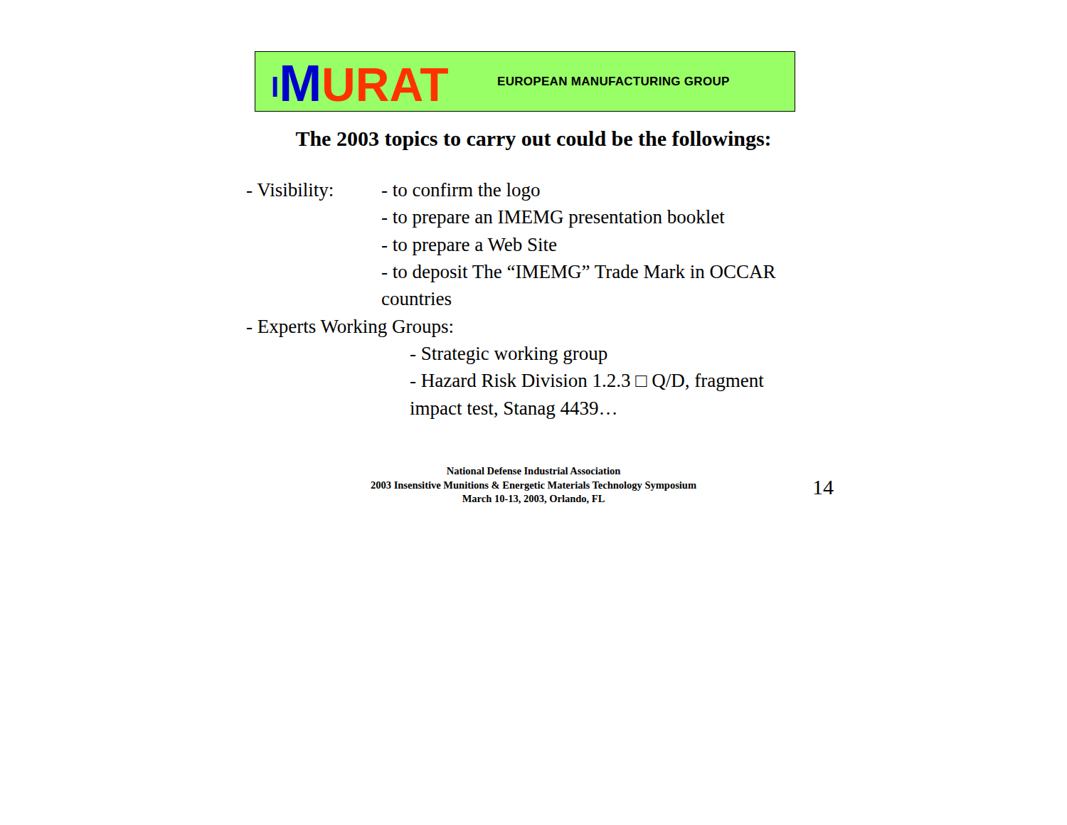IMURAT
EUROPEAN MANUFACTURING GROUP
The 2003 topics to carry out could be the followings:
- Visibility:- to confirm the logo
- to prepare an IMEMG presentation booklet
- to prepare a Web Site
- to deposit The “IMEMG” Trade Mark in OCCAR
countries
- Experts Working Groups:
- Strategic working group
- Hazard Risk Division 1.2.3 □ Q/D, fragment
impact test, Stanag 4439…
National Defense Industrial Association
2003 Insensitive Munitions & Energetic Materials Technology Symposium
March 10-13, 2003, Orlando, FL
14